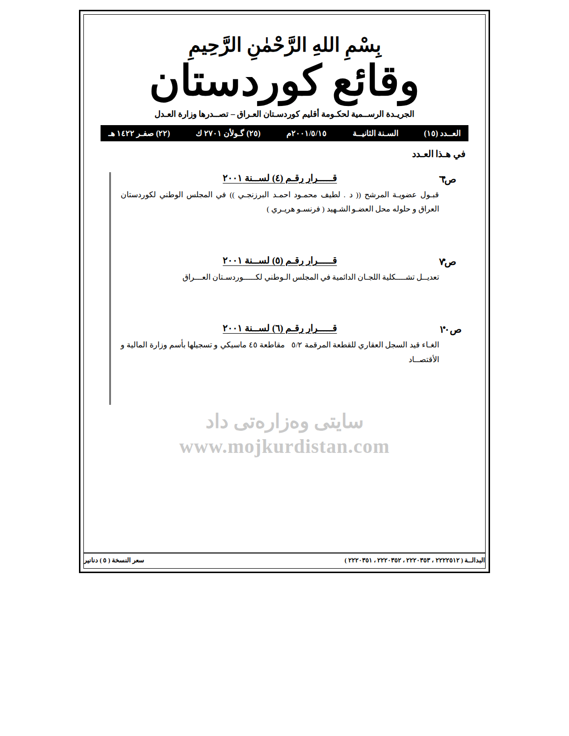بِسْمِ اللهِ الرَّحْمٰنِ الرَّحِيمِ
وقائع كوردستان
الجريـدة الرســمية لحكـومة أقليم كوردسـتان العـراق – تصــدرها وزارة العـدل
العــدد (١٥) السـنة الثانيــة ٢٠٠١/٥/١٥م (٢٥) گـولأن ٢٧٠١ ك (٢٢) صفـر ١٤٢٢ هـ
في هـذا العـدد
ص٦
• قـــــرار رقـم (٤) لســنة ٢٠٠١
قبـول عضويـة المرشح (( د . لطيف محمـود احمـد البرزنجـي )) في المجلس الوطني لكوردستان العراق و حلوله محل العضـو الشـهيد ( فرنسـو هريـري )
ص٧
• قـــــرار رقـم (٥) لســنة ٢٠٠١
تعديــل تشــــكلية اللجـان الدائمية في المجلس الـوطني لكـــــوردسـتان العـــراق
ص١٠
• قـــــرار رقـم (٦) لســنة ٢٠٠١
الغـاء قيد السجل العقاري للقطعة المرقمة ٥/٢ مقاطعة ٤٥ ماسيكي و تسجيلها بأسم وزارة المالية و الأقتصــاد
سايتى وەزارەتى داد
www.mojkurdistan.com
البدالــة ( ٢٢٢٢٥١٢ ، ٢٢٢٠٣٥٣ ، ٢٢٢٠٣٥٢ ، ٢٢٢٠٣٥١ )
سعر النسخة ( ٥ ) دنانير